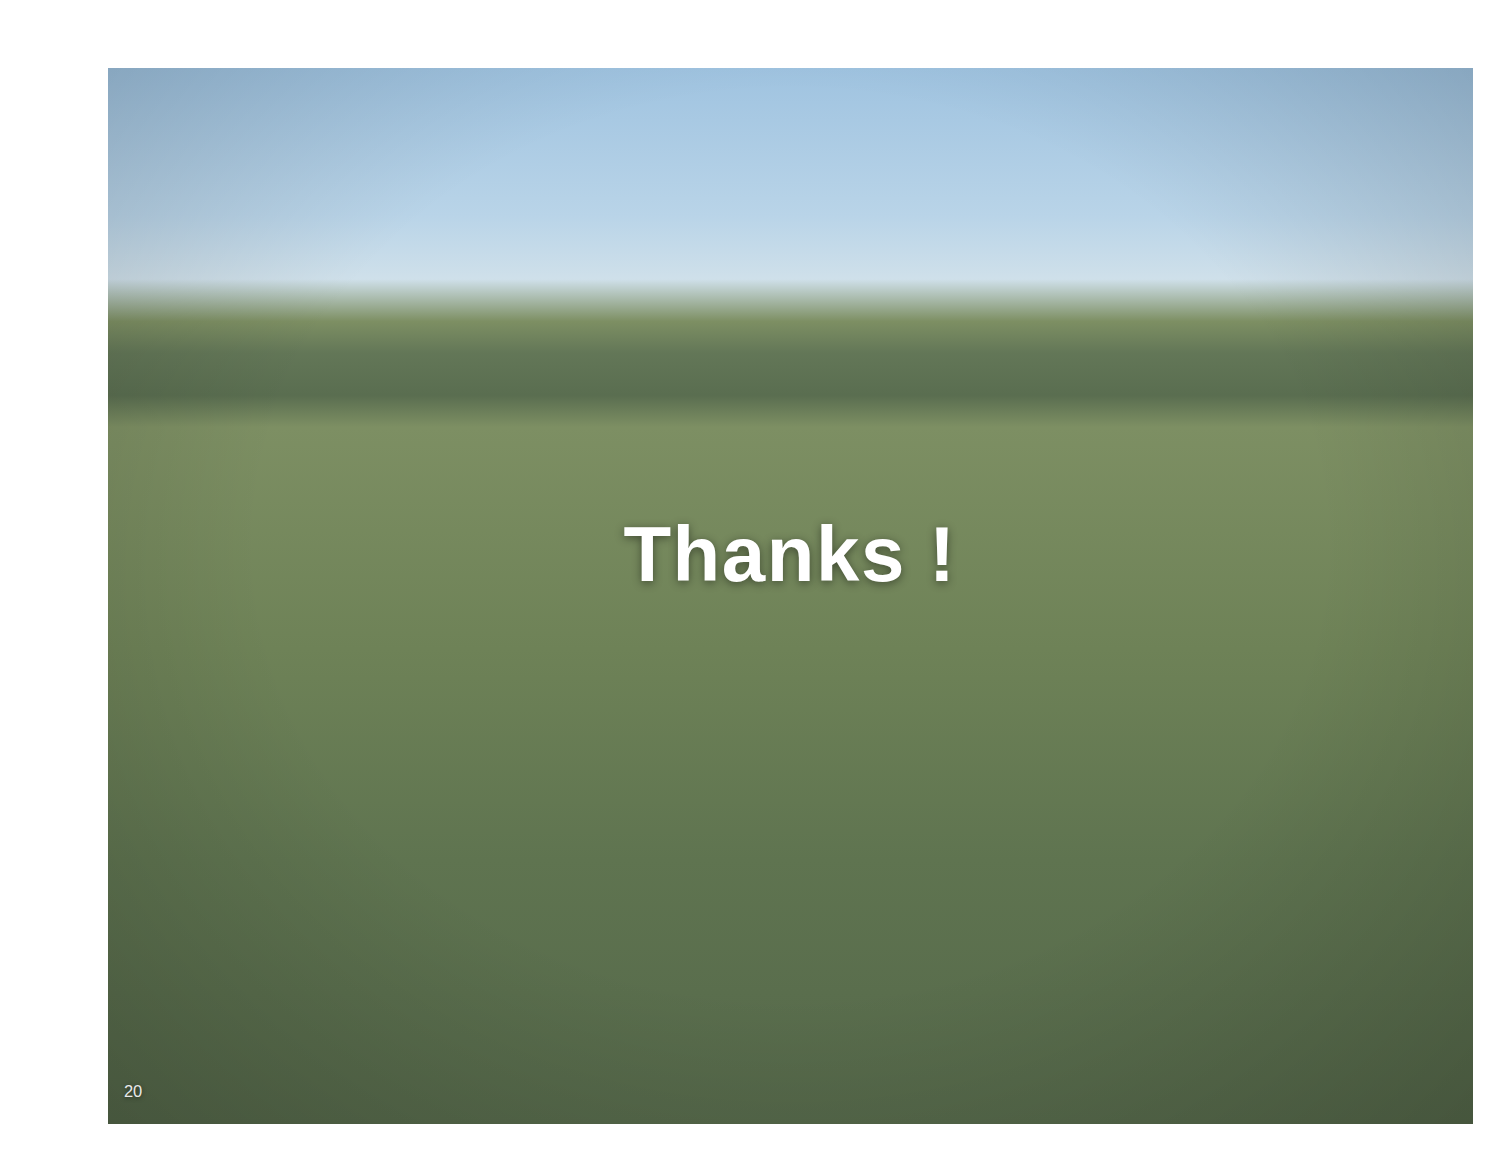Thanks !
20